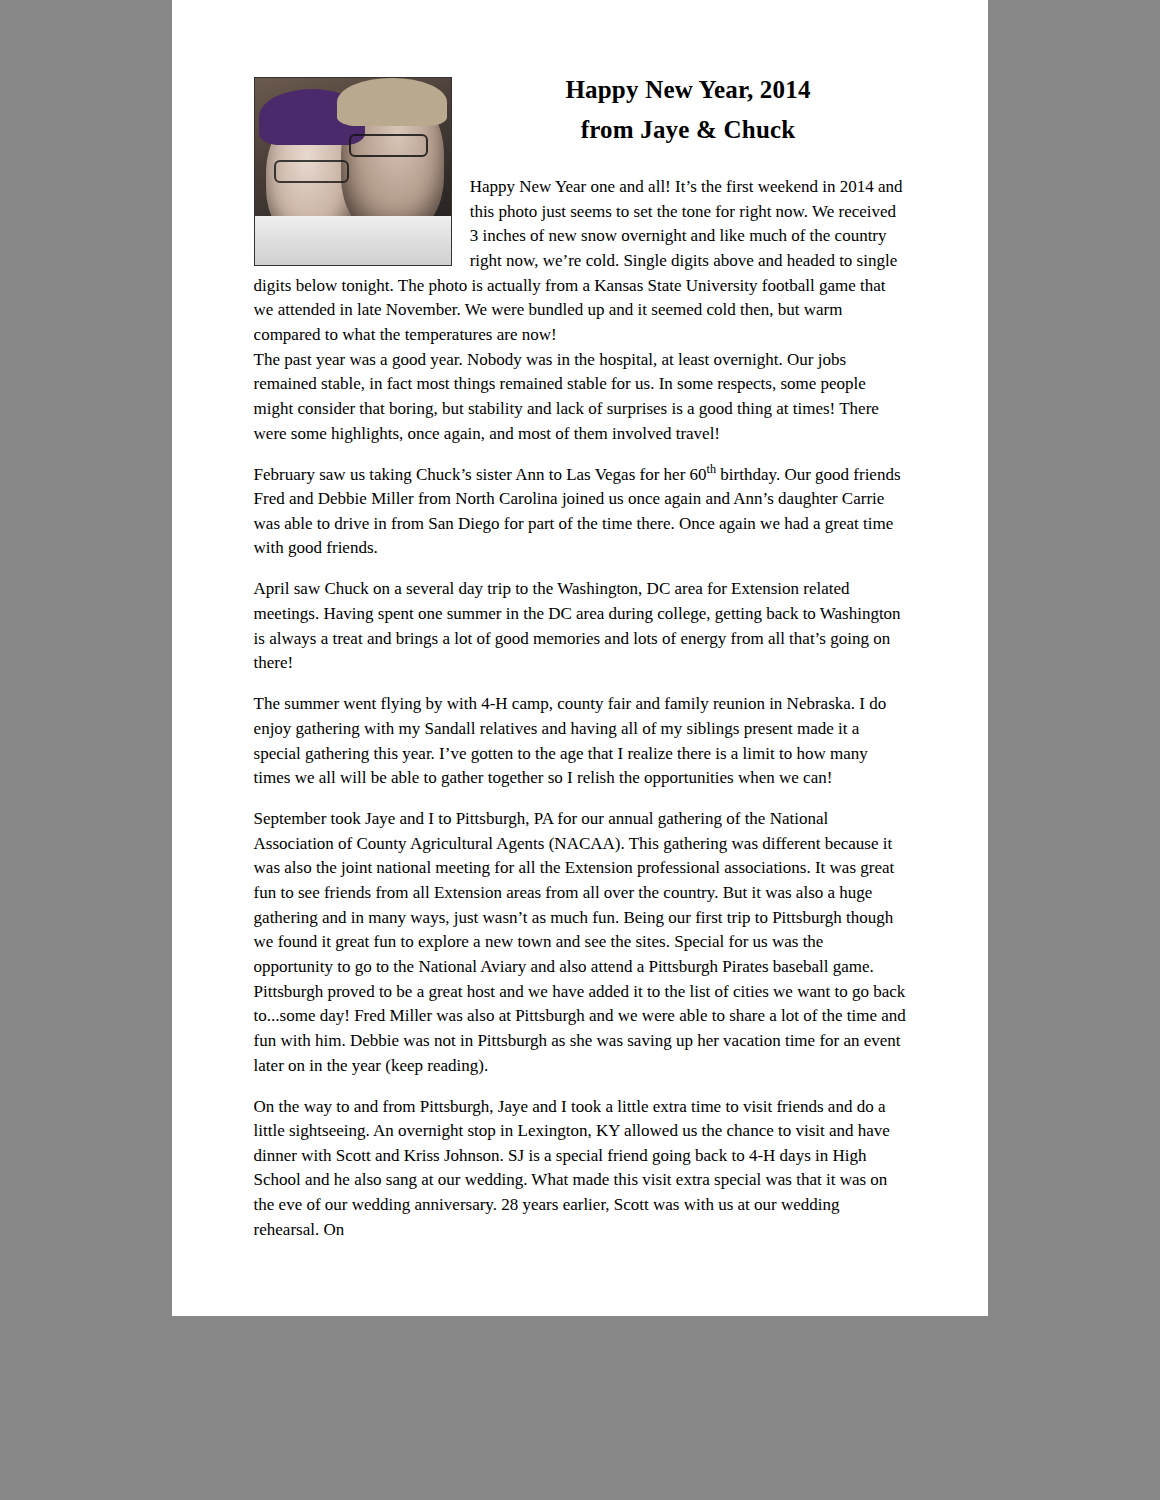Happy New Year, 2014from Jaye & Chuck
Happy New Year one and all! It’s the first weekend in 2014 and this photo just seems to set the tone for right now. We received 3 inches of new snow overnight and like much of the country right now, we’re cold. Single digits above and headed to single digits below tonight. The photo is actually from a Kansas State University football game that we attended in late November. We were bundled up and it seemed cold then, but warm compared to what the temperatures are now!
The past year was a good year. Nobody was in the hospital, at least overnight. Our jobs remained stable, in fact most things remained stable for us. In some respects, some people might consider that boring, but stability and lack of surprises is a good thing at times! There were some highlights, once again, and most of them involved travel!
February saw us taking Chuck’s sister Ann to Las Vegas for her 60th birthday. Our good friends Fred and Debbie Miller from North Carolina joined us once again and Ann’s daughter Carrie was able to drive in from San Diego for part of the time there. Once again we had a great time with good friends.
April saw Chuck on a several day trip to the Washington, DC area for Extension related meetings. Having spent one summer in the DC area during college, getting back to Washington is always a treat and brings a lot of good memories and lots of energy from all that’s going on there!
The summer went flying by with 4-H camp, county fair and family reunion in Nebraska. I do enjoy gathering with my Sandall relatives and having all of my siblings present made it a special gathering this year. I’ve gotten to the age that I realize there is a limit to how many times we all will be able to gather together so I relish the opportunities when we can!
September took Jaye and I to Pittsburgh, PA for our annual gathering of the National Association of County Agricultural Agents (NACAA). This gathering was different because it was also the joint national meeting for all the Extension professional associations. It was great fun to see friends from all Extension areas from all over the country. But it was also a huge gathering and in many ways, just wasn’t as much fun. Being our first trip to Pittsburgh though we found it great fun to explore a new town and see the sites. Special for us was the opportunity to go to the National Aviary and also attend a Pittsburgh Pirates baseball game. Pittsburgh proved to be a great host and we have added it to the list of cities we want to go back to...some day! Fred Miller was also at Pittsburgh and we were able to share a lot of the time and fun with him. Debbie was not in Pittsburgh as she was saving up her vacation time for an event later on in the year (keep reading).
On the way to and from Pittsburgh, Jaye and I took a little extra time to visit friends and do a little sightseeing. An overnight stop in Lexington, KY allowed us the chance to visit and have dinner with Scott and Kriss Johnson. SJ is a special friend going back to 4-H days in High School and he also sang at our wedding. What made this visit extra special was that it was on the eve of our wedding anniversary. 28 years earlier, Scott was with us at our wedding rehearsal. On